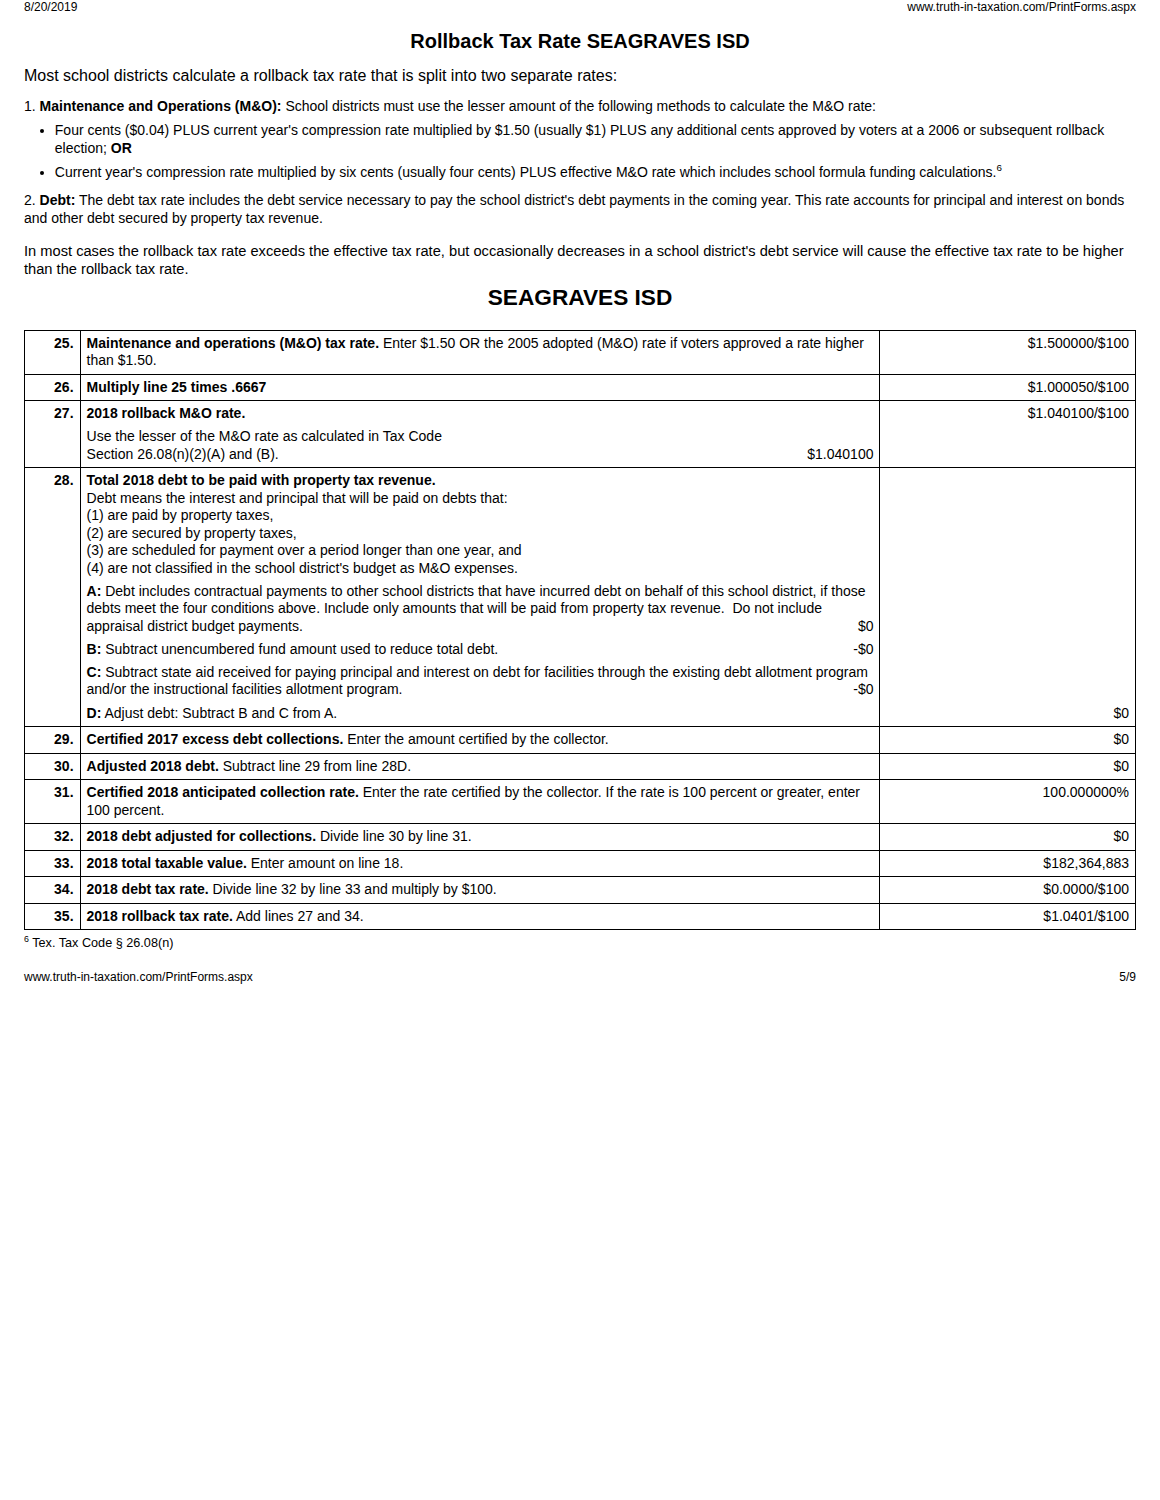8/20/2019 www.truth-in-taxation.com/PrintForms.aspx
Rollback Tax Rate SEAGRAVES ISD
Most school districts calculate a rollback tax rate that is split into two separate rates:
1. Maintenance and Operations (M&O): School districts must use the lesser amount of the following methods to calculate the M&O rate:
Four cents ($0.04) PLUS current year's compression rate multiplied by $1.50 (usually $1) PLUS any additional cents approved by voters at a 2006 or subsequent rollback election; OR
Current year's compression rate multiplied by six cents (usually four cents) PLUS effective M&O rate which includes school formula funding calculations.6
2. Debt: The debt tax rate includes the debt service necessary to pay the school district's debt payments in the coming year. This rate accounts for principal and interest on bonds and other debt secured by property tax revenue.
In most cases the rollback tax rate exceeds the effective tax rate, but occasionally decreases in a school district's debt service will cause the effective tax rate to be higher than the rollback tax rate.
SEAGRAVES ISD
| 25. | Maintenance and operations (M&O) tax rate. Enter $1.50 OR the 2005 adopted (M&O) rate if voters approved a rate higher than $1.50. | $1.500000/$100 |
| 26. | Multiply line 25 times .6667 | $1.000050/$100 |
| 27. | 2018 rollback M&O rate. Use the lesser of the M&O rate as calculated in Tax Code Section 26.08(n)(2)(A) and (B). $1.040100 | $1.040100/$100 |
| 28. | Total 2018 debt to be paid with property tax revenue. Debt means the interest and principal that will be paid on debts that: (1) are paid by property taxes, (2) are secured by property taxes, (3) are scheduled for payment over a period longer than one year, and (4) are not classified in the school district's budget as M&O expenses. A: Debt includes contractual payments to other school districts that have incurred debt on behalf of this school district, if those debts meet the four conditions above. Include only amounts that will be paid from property tax revenue. Do not include appraisal district budget payments. $0 B: Subtract unencumbered fund amount used to reduce total debt. -$0 C: Subtract state aid received for paying principal and interest on debt for facilities through the existing debt allotment program and/or the instructional facilities allotment program. -$0 D: Adjust debt: Subtract B and C from A. | $0 |
| 29. | Certified 2017 excess debt collections. Enter the amount certified by the collector. | $0 |
| 30. | Adjusted 2018 debt. Subtract line 29 from line 28D. | $0 |
| 31. | Certified 2018 anticipated collection rate. Enter the rate certified by the collector. If the rate is 100 percent or greater, enter 100 percent. | 100.000000% |
| 32. | 2018 debt adjusted for collections. Divide line 30 by line 31. | $0 |
| 33. | 2018 total taxable value. Enter amount on line 18. | $182,364,883 |
| 34. | 2018 debt tax rate. Divide line 32 by line 33 and multiply by $100. | $0.0000/$100 |
| 35. | 2018 rollback tax rate. Add lines 27 and 34. | $1.0401/$100 |
6 Tex. Tax Code § 26.08(n)
www.truth-in-taxation.com/PrintForms.aspx 5/9